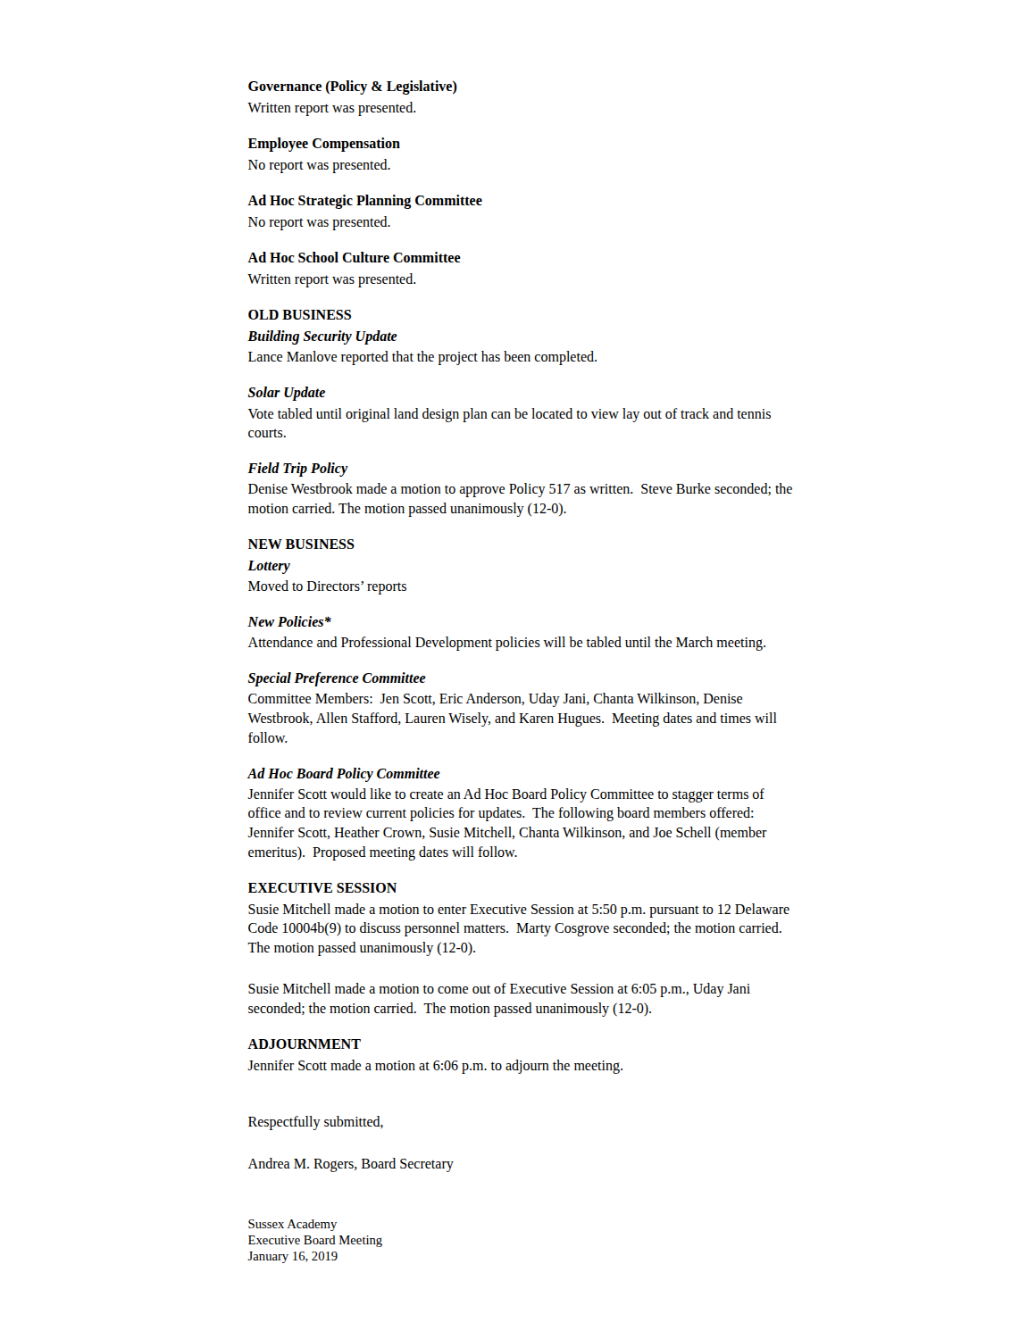Governance (Policy & Legislative)
Written report was presented.
Employee Compensation
No report was presented.
Ad Hoc Strategic Planning Committee
No report was presented.
Ad Hoc School Culture Committee
Written report was presented.
OLD BUSINESS
Building Security Update
Lance Manlove reported that the project has been completed.
Solar Update
Vote tabled until original land design plan can be located to view lay out of track and tennis courts.
Field Trip Policy
Denise Westbrook made a motion to approve Policy 517 as written. Steve Burke seconded; the motion carried. The motion passed unanimously (12-0).
NEW BUSINESS
Lottery
Moved to Directors’ reports
New Policies*
Attendance and Professional Development policies will be tabled until the March meeting.
Special Preference Committee
Committee Members: Jen Scott, Eric Anderson, Uday Jani, Chanta Wilkinson, Denise Westbrook, Allen Stafford, Lauren Wisely, and Karen Hugues. Meeting dates and times will follow.
Ad Hoc Board Policy Committee
Jennifer Scott would like to create an Ad Hoc Board Policy Committee to stagger terms of office and to review current policies for updates. The following board members offered: Jennifer Scott, Heather Crown, Susie Mitchell, Chanta Wilkinson, and Joe Schell (member emeritus). Proposed meeting dates will follow.
EXECUTIVE SESSION
Susie Mitchell made a motion to enter Executive Session at 5:50 p.m. pursuant to 12 Delaware Code 10004b(9) to discuss personnel matters. Marty Cosgrove seconded; the motion carried. The motion passed unanimously (12-0).
Susie Mitchell made a motion to come out of Executive Session at 6:05 p.m., Uday Jani seconded; the motion carried. The motion passed unanimously (12-0).
ADJOURNMENT
Jennifer Scott made a motion at 6:06 p.m. to adjourn the meeting.
Respectfully submitted,
Andrea M. Rogers, Board Secretary
Sussex Academy
Executive Board Meeting
January 16, 2019